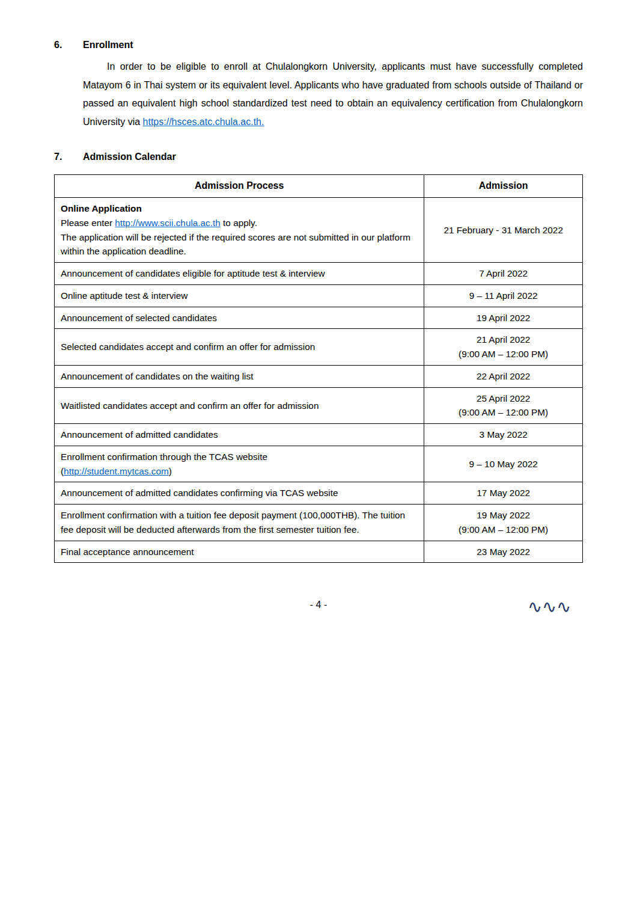6. Enrollment
In order to be eligible to enroll at Chulalongkorn University, applicants must have successfully completed Matayom 6 in Thai system or its equivalent level. Applicants who have graduated from schools outside of Thailand or passed an equivalent high school standardized test need to obtain an equivalency certification from Chulalongkorn University via https://hsces.atc.chula.ac.th.
7. Admission Calendar
| Admission Process | Admission |
| --- | --- |
| Online Application Please enter http://www.scii.chula.ac.th to apply. The application will be rejected if the required scores are not submitted in our platform within the application deadline. | 21 February - 31 March 2022 |
| Announcement of candidates eligible for aptitude test & interview | 7 April 2022 |
| Online aptitude test & interview | 9 – 11 April 2022 |
| Announcement of selected candidates | 19 April 2022 |
| Selected candidates accept and confirm an offer for admission | 21 April 2022 (9:00 AM – 12:00 PM) |
| Announcement of candidates on the waiting list | 22 April 2022 |
| Waitlisted candidates accept and confirm an offer for admission | 25 April 2022 (9:00 AM – 12:00 PM) |
| Announcement of admitted candidates | 3 May 2022 |
| Enrollment confirmation through the TCAS website ( http://student.mytcas.com ) | 9 – 10 May 2022 |
| Announcement of admitted candidates confirming via TCAS website | 17 May 2022 |
| Enrollment confirmation with a tuition fee deposit payment (100,000THB). The tuition fee deposit will be deducted afterwards from the first semester tuition fee. | 19 May 2022 (9:00 AM – 12:00 PM) |
| Final acceptance announcement | 23 May 2022 |
- 4 -
∿∿∿